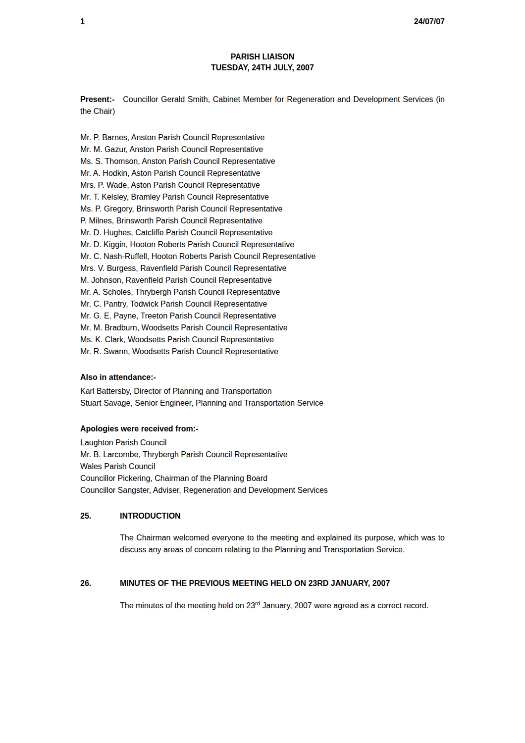1 24/07/07
PARISH LIAISON
TUESDAY, 24TH JULY, 2007
Present:- Councillor Gerald Smith, Cabinet Member for Regeneration and Development Services (in the Chair)
Mr. P. Barnes, Anston Parish Council Representative
Mr. M. Gazur, Anston Parish Council Representative
Ms. S. Thomson, Anston Parish Council Representative
Mr. A. Hodkin, Aston Parish Council Representative
Mrs. P. Wade, Aston Parish Council Representative
Mr. T. Kelsley, Bramley Parish Council Representative
Ms. P. Gregory, Brinsworth Parish Council Representative
P. Milnes, Brinsworth Parish Council Representative
Mr. D. Hughes, Catcliffe Parish Council Representative
Mr. D. Kiggin, Hooton Roberts Parish Council Representative
Mr. C. Nash-Ruffell, Hooton Roberts Parish Council Representative
Mrs. V. Burgess, Ravenfield Parish Council Representative
M. Johnson, Ravenfield Parish Council Representative
Mr. A. Scholes, Thrybergh Parish Council Representative
Mr. C. Pantry, Todwick Parish Council Representative
Mr. G. E. Payne, Treeton Parish Council Representative
Mr. M. Bradburn, Woodsetts Parish Council Representative
Ms. K. Clark, Woodsetts Parish Council Representative
Mr. R. Swann, Woodsetts Parish Council Representative
Also in attendance:-
Karl Battersby, Director of Planning and Transportation
Stuart Savage, Senior Engineer, Planning and Transportation Service
Apologies were received from:-
Laughton Parish Council
Mr. B. Larcombe, Thrybergh Parish Council Representative
Wales Parish Council
Councillor Pickering, Chairman of the Planning Board
Councillor Sangster, Adviser, Regeneration and Development Services
25.
Introduction
The Chairman welcomed everyone to the meeting and explained its purpose, which was to discuss any areas of concern relating to the Planning and Transportation Service.
26.
Minutes of the Previous Meeting held on 23rd January, 2007
The minutes of the meeting held on 23rd January, 2007 were agreed as a correct record.